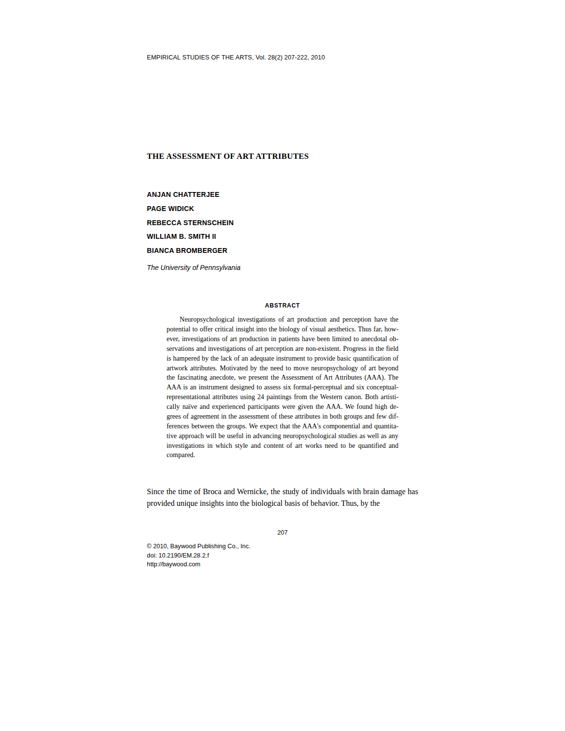EMPIRICAL STUDIES OF THE ARTS, Vol. 28(2) 207-222, 2010
The Assessment of Art Attributes
Anjan Chatterjee
Page Widick
Rebecca Sternschein
William B. Smith II
Bianca Bromberger
The University of Pennsylvania
ABSTRACT
Neuropsychological investigations of art production and perception have the potential to offer critical insight into the biology of visual aesthetics. Thus far, however, investigations of art production in patients have been limited to anecdotal observations and investigations of art perception are non-existent. Progress in the field is hampered by the lack of an adequate instrument to provide basic quantification of artwork attributes. Motivated by the need to move neuropsychology of art beyond the fascinating anecdote, we present the Assessment of Art Attributes (AAA). The AAA is an instrument designed to assess six formal-perceptual and six conceptual-representational attributes using 24 paintings from the Western canon. Both artistically naïve and experienced participants were given the AAA. We found high degrees of agreement in the assessment of these attributes in both groups and few differences between the groups. We expect that the AAA's componential and quantitative approach will be useful in advancing neuropsychological studies as well as any investigations in which style and content of art works need to be quantified and compared.
Since the time of Broca and Wernicke, the study of individuals with brain damage has provided unique insights into the biological basis of behavior. Thus, by the
207
© 2010, Baywood Publishing Co., Inc.
doi: 10.2190/EM.28.2.f
http://baywood.com